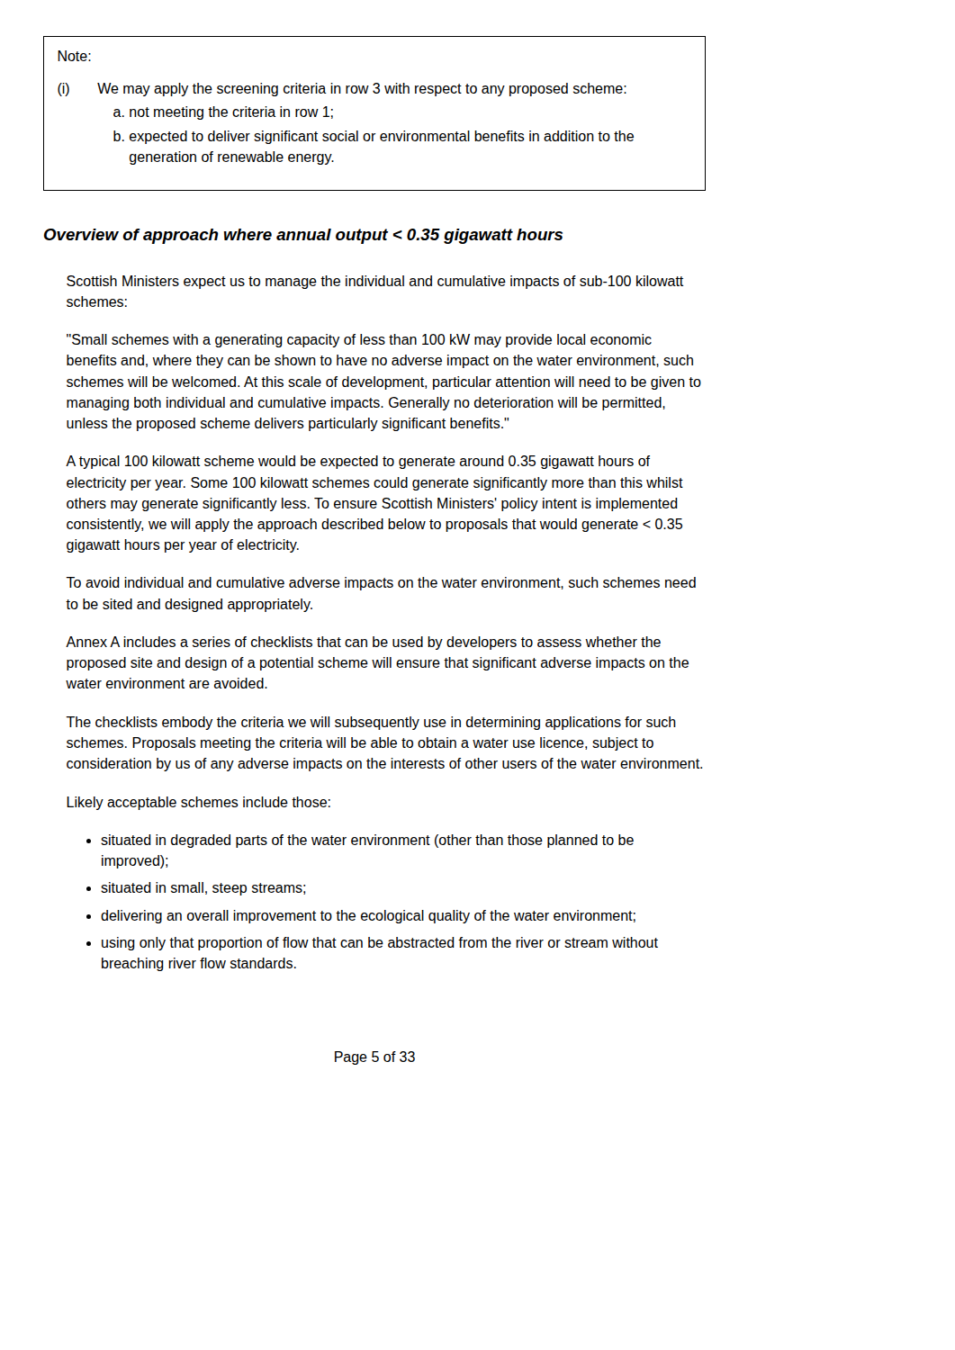Note:
(i)
We may apply the screening criteria in row 3 with respect to any proposed scheme:
not meeting the criteria in row 1;
expected to deliver significant social or environmental benefits in addition to the generation of renewable energy.
Overview of approach where annual output < 0.35 gigawatt hours
Scottish Ministers expect us to manage the individual and cumulative impacts of sub-100 kilowatt schemes:
"Small schemes with a generating capacity of less than 100 kW may provide local economic benefits and, where they can be shown to have no adverse impact on the water environment, such schemes will be welcomed. At this scale of development, particular attention will need to be given to managing both individual and cumulative impacts. Generally no deterioration will be permitted, unless the proposed scheme delivers particularly significant benefits."
A typical 100 kilowatt scheme would be expected to generate around 0.35 gigawatt hours of electricity per year. Some 100 kilowatt schemes could generate significantly more than this whilst others may generate significantly less. To ensure Scottish Ministers' policy intent is implemented consistently, we will apply the approach described below to proposals that would generate < 0.35 gigawatt hours per year of electricity.
To avoid individual and cumulative adverse impacts on the water environment, such schemes need to be sited and designed appropriately.
Annex A includes a series of checklists that can be used by developers to assess whether the proposed site and design of a potential scheme will ensure that significant adverse impacts on the water environment are avoided.
The checklists embody the criteria we will subsequently use in determining applications for such schemes. Proposals meeting the criteria will be able to obtain a water use licence, subject to consideration by us of any adverse impacts on the interests of other users of the water environment.
Likely acceptable schemes include those:
situated in degraded parts of the water environment (other than those planned to be improved);
situated in small, steep streams;
delivering an overall improvement to the ecological quality of the water environment;
using only that proportion of flow that can be abstracted from the river or stream without breaching river flow standards.
Page 5 of 33